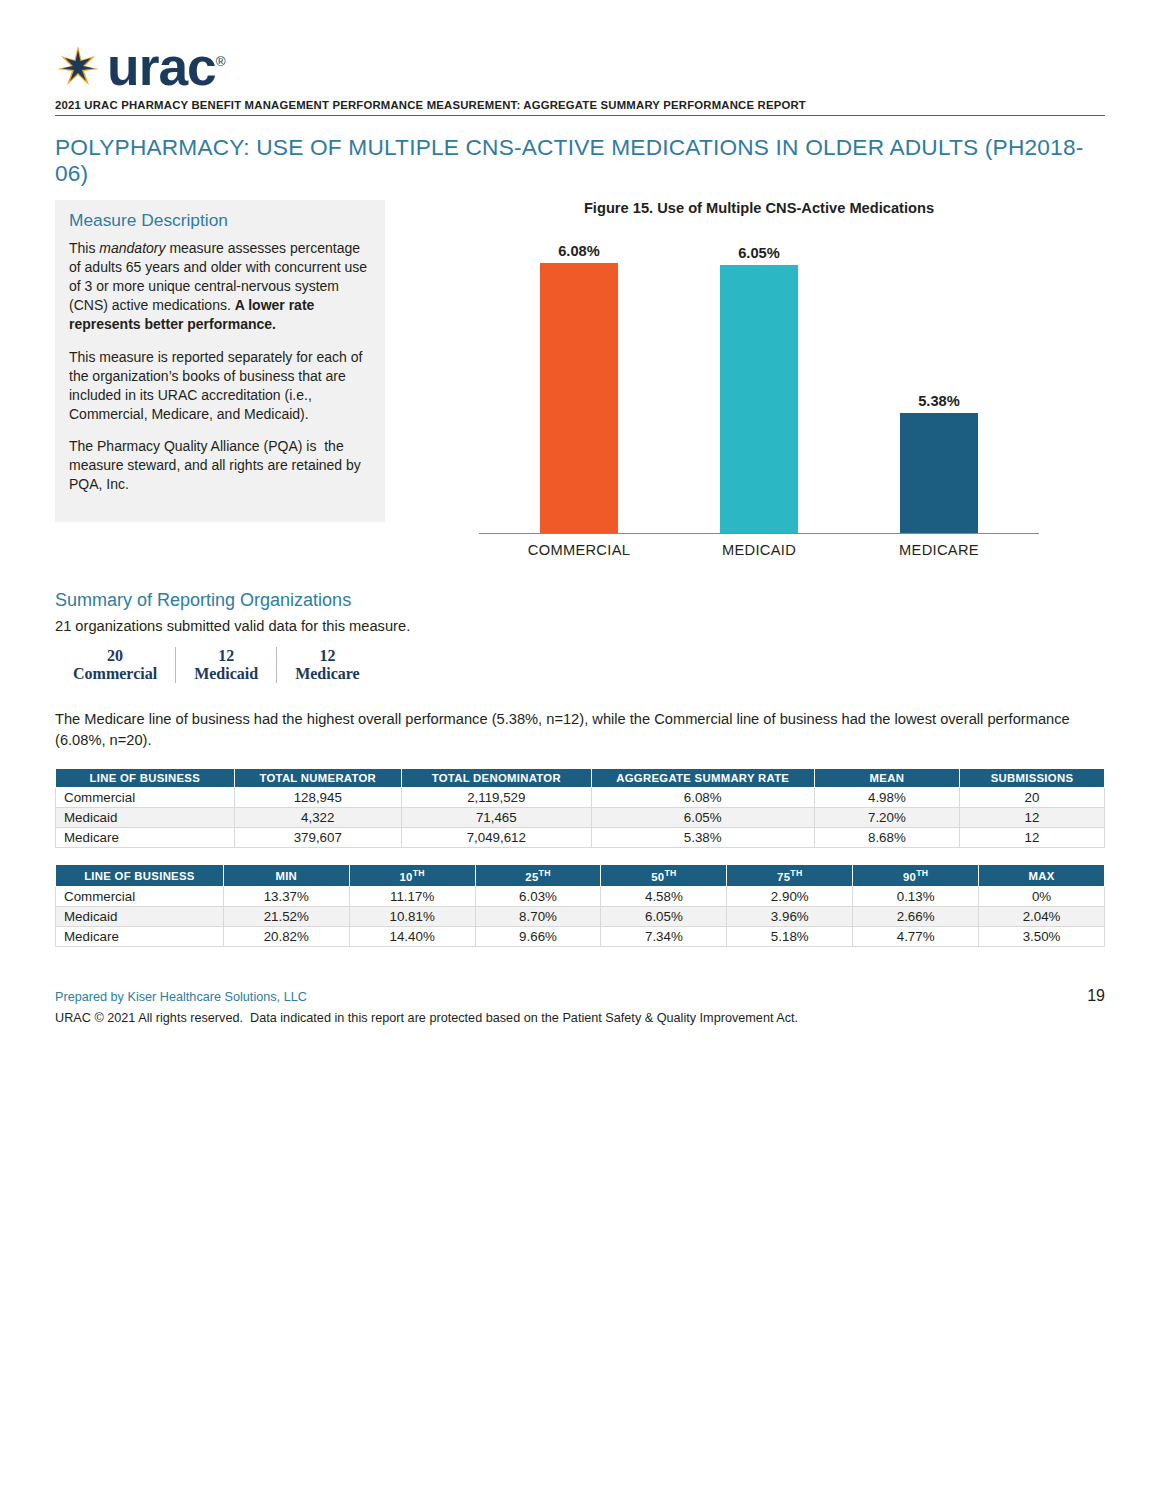urac®
2021 URAC PHARMACY BENEFIT MANAGEMENT PERFORMANCE MEASUREMENT: AGGREGATE SUMMARY PERFORMANCE REPORT
POLYPHARMACY: USE OF MULTIPLE CNS-ACTIVE MEDICATIONS IN OLDER ADULTS (PH2018-06)
Measure Description
This mandatory measure assesses percentage of adults 65 years and older with concurrent use of 3 or more unique central-nervous system (CNS) active medications. A lower rate represents better performance.
This measure is reported separately for each of the organization’s books of business that are included in its URAC accreditation (i.e., Commercial, Medicare, and Medicaid).
The Pharmacy Quality Alliance (PQA) is the measure steward, and all rights are retained by PQA, Inc.
Figure 15. Use of Multiple CNS-Active Medications
6.08%
6.05%
5.38%
COMMERCIAL
MEDICAID
MEDICARE
Summary of Reporting Organizations
21 organizations submitted valid data for this measure.
20
Commercial
12
Medicaid
12
Medicare
The Medicare line of business had the highest overall performance (5.38%, n=12), while the Commercial line of business had the lowest overall performance (6.08%, n=20).
| LINE OF BUSINESS | TOTAL NUMERATOR | TOTAL DENOMINATOR | AGGREGATE SUMMARY RATE | MEAN | SUBMISSIONS |
| --- | --- | --- | --- | --- | --- |
| Commercial | 128,945 | 2,119,529 | 6.08% | 4.98% | 20 |
| Medicaid | 4,322 | 71,465 | 6.05% | 7.20% | 12 |
| Medicare | 379,607 | 7,049,612 | 5.38% | 8.68% | 12 |
| LINE OF BUSINESS | MIN | 10 TH | 25 TH | 50 TH | 75 TH | 90 TH | MAX |
| --- | --- | --- | --- | --- | --- | --- | --- |
| Commercial | 13.37% | 11.17% | 6.03% | 4.58% | 2.90% | 0.13% | 0% |
| Medicaid | 21.52% | 10.81% | 8.70% | 6.05% | 3.96% | 2.66% | 2.04% |
| Medicare | 20.82% | 14.40% | 9.66% | 7.34% | 5.18% | 4.77% | 3.50% |
Prepared by Kiser Healthcare Solutions, LLC 19
URAC © 2021 All rights reserved. Data indicated in this report are protected based on the Patient Safety & Quality Improvement Act.